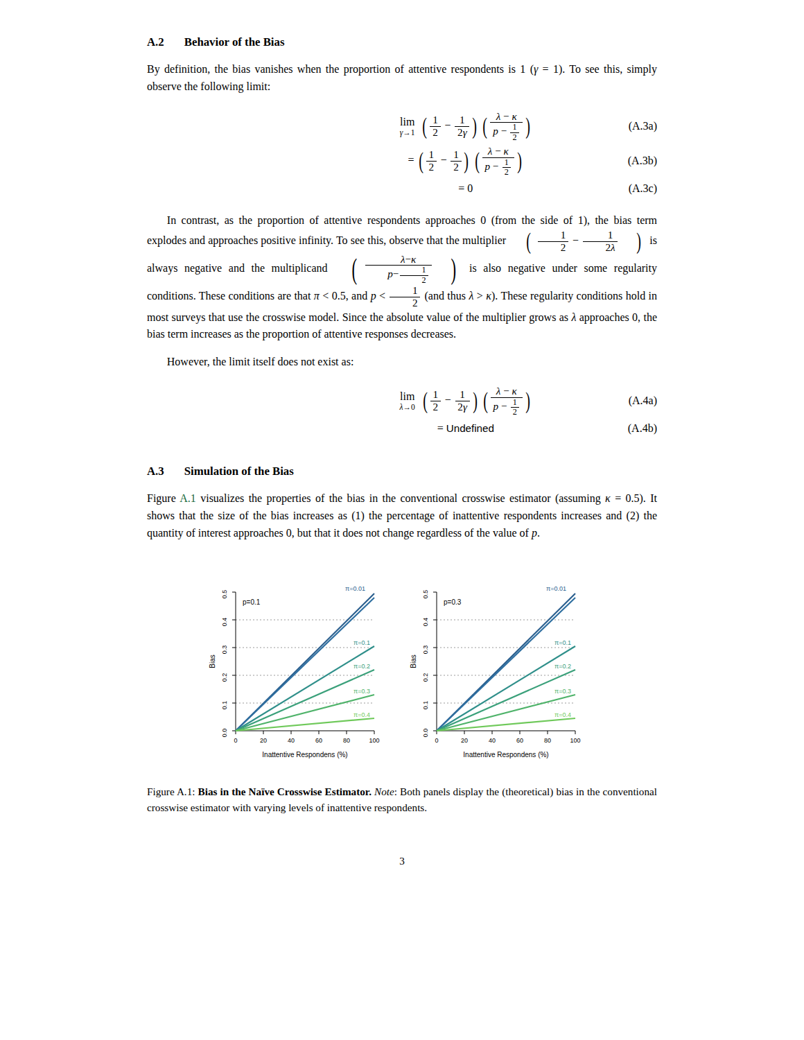A.2 Behavior of the Bias
By definition, the bias vanishes when the proportion of attentive respondents is 1 (γ = 1). To see this, simply observe the following limit:
| | lim γ →1 ( 1 2 − 1 2 γ ) ( λ − κ p − 1 2 ) | (A.3a) |
| | = ( 1 2 − 1 2 ) ( λ − κ p − 1 2 ) | (A.3b) |
| | = 0 | (A.3c) |
In contrast, as the proportion of attentive respondents approaches 0 (from the side of 1), the bias term explodes and approaches positive infinity. To see this, observe that the multiplier (12 − 12λ) is always negative and the multiplicand (λ−κ p−12) is also negative under some regularity conditions. These conditions are that π < 0.5, and p < 12 (and thus λ > κ). These regularity conditions hold in most surveys that use the crosswise model. Since the absolute value of the multiplier grows as λ approaches 0, the bias term increases as the proportion of attentive responses decreases.
However, the limit itself does not exist as:
| | lim λ →0 ( 1 2 − 1 2 γ ) ( λ − κ p − 1 2 ) | (A.4a) |
| | = Undefined | (A.4b) |
A.3 Simulation of the Bias
Figure A.1 visualizes the properties of the bias in the conventional crosswise estimator (assuming κ = 0.5). It shows that the size of the bias increases as (1) the percentage of inattentive respondents increases and (2) the quantity of interest approaches 0, but that it does not change regardless of the value of p.
0.0 0.1 0.2 0.3 0.4 0.5 0 20 40 60 80 100 p=0.1 π=0.01 π=0.1 π=0.2 π=0.3 π=0.4 Bias Inattentive Respondens (%) 0.0 0.1 0.2 0.3 0.4 0.5 0 20 40 60 80 100 p=0.3 π=0.01 π=0.1 π=0.2 π=0.3 π=0.4 Bias Inattentive Respondens (%)
Figure A.1: Bias in the Naïve Crosswise Estimator. Note: Both panels display the (theoretical) bias in the conventional crosswise estimator with varying levels of inattentive respondents.
3